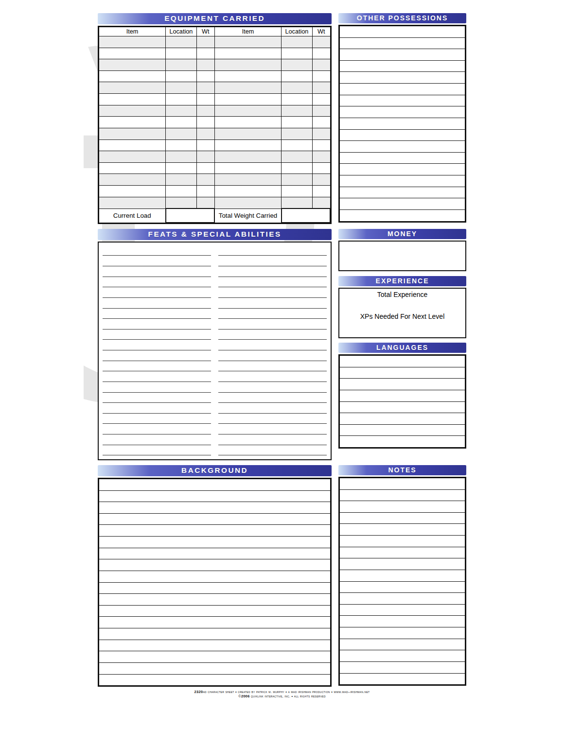Equipment Carried
| Item | Location | Wt | Item | Location | Wt |
| --- | --- | --- | --- | --- | --- |
| Current Load | | Total Weight Carried | |
Other Possessions
Feats & Special Abilities
Money
Experience
Total Experience
XPs Needed For Next Level
Languages
Background
Notes
2320ad character sheet • created by patrick m. murphy • a mad irishman production • www.mad–irishman.net
©2006 quiklink interactive, inc. • all rights reserved